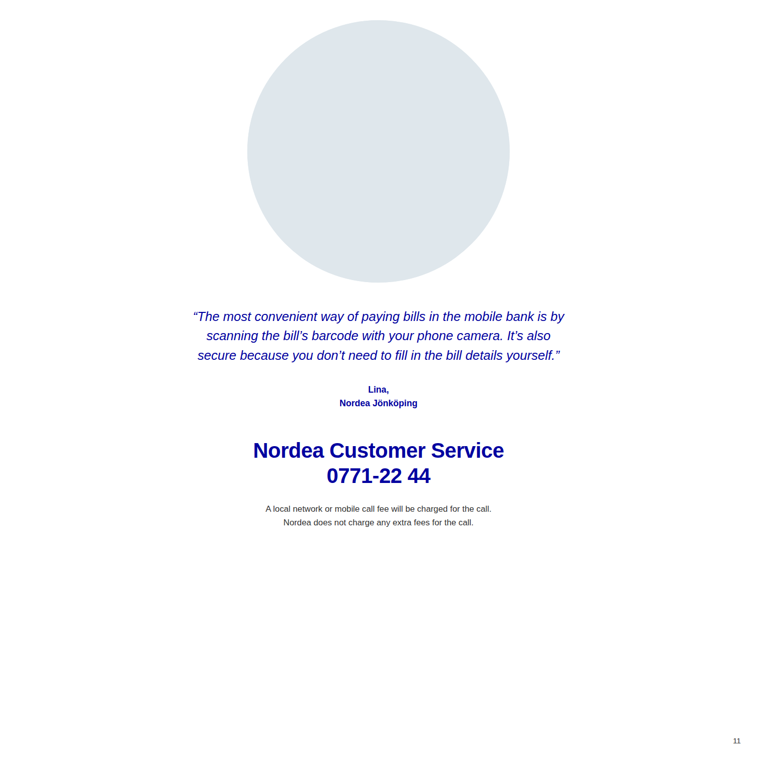“The most convenient way of paying bills in the mobile bank is by scanning the bill’s barcode with your phone camera. It’s also secure because you don’t need to fill in the bill details yourself.”
Lina,
Nordea Jönköping
Nordea Customer Service 0771-22 44
A local network or mobile call fee will be charged for the call.
Nordea does not charge any extra fees for the call.
11